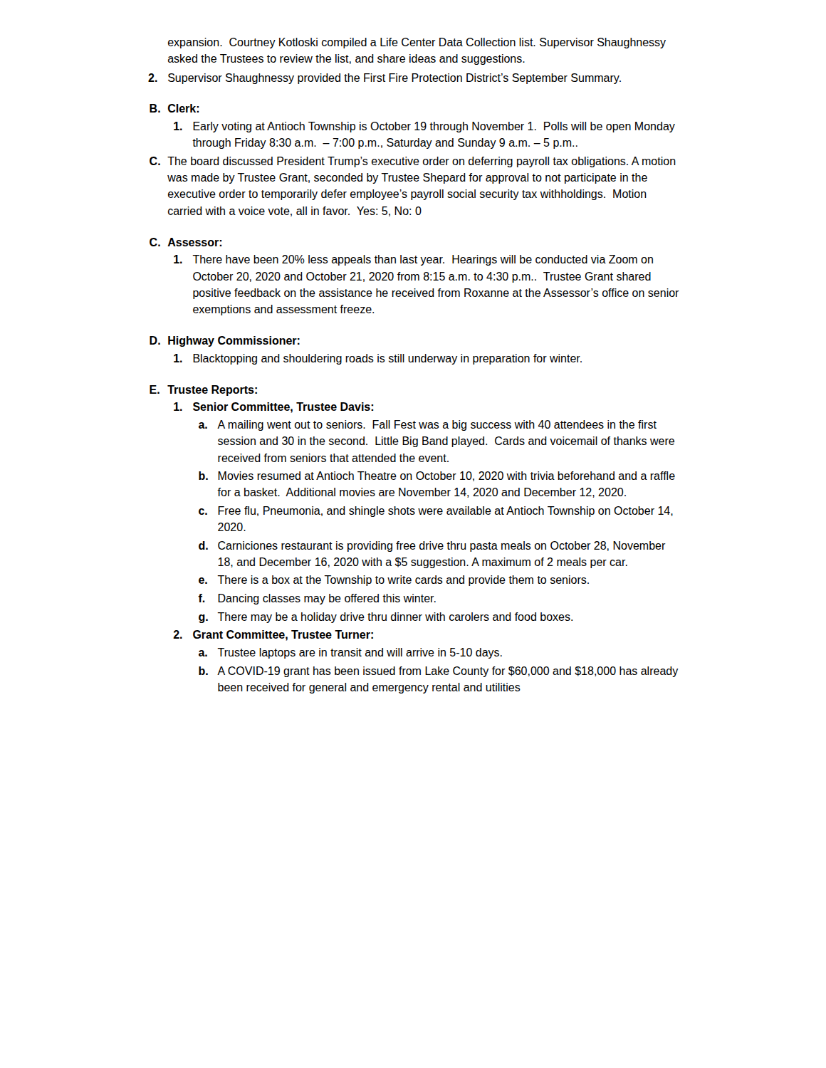expansion. Courtney Kotloski compiled a Life Center Data Collection list. Supervisor Shaughnessy asked the Trustees to review the list, and share ideas and suggestions.
2. Supervisor Shaughnessy provided the First Fire Protection District’s September Summary.
B. Clerk:
1. Early voting at Antioch Township is October 19 through November 1. Polls will be open Monday through Friday 8:30 a.m. – 7:00 p.m., Saturday and Sunday 9 a.m. – 5 p.m..
C. The board discussed President Trump’s executive order on deferring payroll tax obligations. A motion was made by Trustee Grant, seconded by Trustee Shepard for approval to not participate in the executive order to temporarily defer employee’s payroll social security tax withholdings. Motion carried with a voice vote, all in favor. Yes: 5, No: 0
C. Assessor:
1. There have been 20% less appeals than last year. Hearings will be conducted via Zoom on October 20, 2020 and October 21, 2020 from 8:15 a.m. to 4:30 p.m.. Trustee Grant shared positive feedback on the assistance he received from Roxanne at the Assessor’s office on senior exemptions and assessment freeze.
D. Highway Commissioner:
1. Blacktopping and shouldering roads is still underway in preparation for winter.
E. Trustee Reports:
1. Senior Committee, Trustee Davis:
a. A mailing went out to seniors. Fall Fest was a big success with 40 attendees in the first session and 30 in the second. Little Big Band played. Cards and voicemail of thanks were received from seniors that attended the event.
b. Movies resumed at Antioch Theatre on October 10, 2020 with trivia beforehand and a raffle for a basket. Additional movies are November 14, 2020 and December 12, 2020.
c. Free flu, Pneumonia, and shingle shots were available at Antioch Township on October 14, 2020.
d. Carniciones restaurant is providing free drive thru pasta meals on October 28, November 18, and December 16, 2020 with a $5 suggestion. A maximum of 2 meals per car.
e. There is a box at the Township to write cards and provide them to seniors.
f. Dancing classes may be offered this winter.
g. There may be a holiday drive thru dinner with carolers and food boxes.
2. Grant Committee, Trustee Turner:
a. Trustee laptops are in transit and will arrive in 5-10 days.
b. A COVID-19 grant has been issued from Lake County for $60,000 and $18,000 has already been received for general and emergency rental and utilities